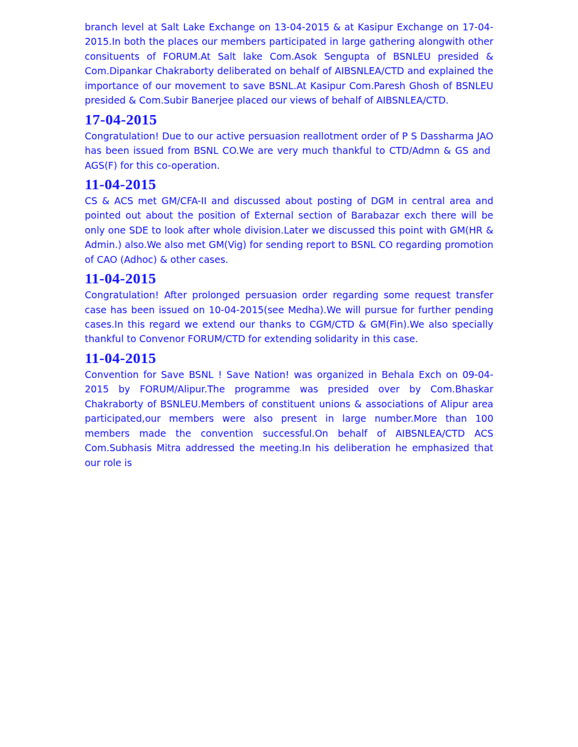branch level at Salt Lake Exchange on 13-04-2015 & at Kasipur Exchange on 17-04-2015.In both the places our members participated in large gathering alongwith other consituents of FORUM.At Salt lake Com.Asok Sengupta of BSNLEU presided & Com.Dipankar Chakraborty deliberated on behalf of AIBSNLEA/CTD and explained the importance of our movement to save BSNL.At Kasipur Com.Paresh Ghosh of BSNLEU presided & Com.Subir Banerjee placed our views of behalf of AIBSNLEA/CTD.
17-04-2015
Congratulation! Due to our active persuasion reallotment order of P S Dassharma JAO has been issued from BSNL CO.We are very much thankful to CTD/Admn & GS and AGS(F) for this co-operation.
11-04-2015
CS & ACS met GM/CFA-II and discussed about posting of DGM in central area and pointed out about the position of External section of Barabazar exch there will be only one SDE to look after whole division.Later we discussed this point with GM(HR & Admin.) also.We also met GM(Vig) for sending report to BSNL CO regarding promotion of CAO (Adhoc) & other cases.
11-04-2015
Congratulation! After prolonged persuasion order regarding some request transfer case has been issued on 10-04-2015(see Medha).We will pursue for further pending cases.In this regard we extend our thanks to CGM/CTD & GM(Fin).We also specially thankful to Convenor FORUM/CTD for extending solidarity in this case.
11-04-2015
Convention for Save BSNL ! Save Nation! was organized in Behala Exch on 09-04-2015 by FORUM/Alipur.The programme was presided over by Com.Bhaskar Chakraborty of BSNLEU.Members of constituent unions & associations of Alipur area participated,our members were also present in large number.More than 100 members made the convention successful.On behalf of AIBSNLEA/CTD ACS Com.Subhasis Mitra addressed the meeting.In his deliberation he emphasized that our role is